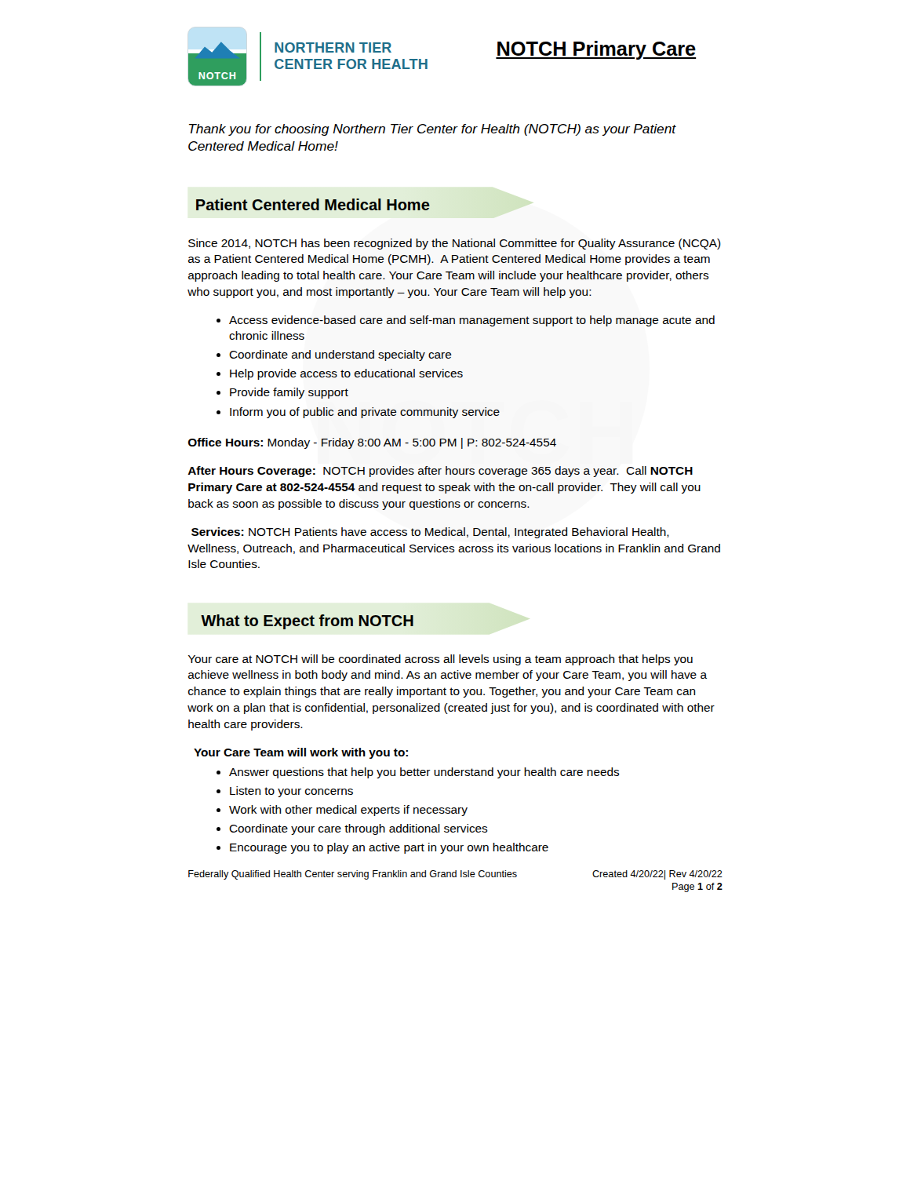NOTCH
NORTHERN TIER
CENTER FOR HEALTH
NOTCH Primary Care
Thank you for choosing Northern Tier Center for Health (NOTCH) as your Patient Centered Medical Home!
Patient Centered Medical Home
Since 2014, NOTCH has been recognized by the National Committee for Quality Assurance (NCQA) as a Patient Centered Medical Home (PCMH). A Patient Centered Medical Home provides a team approach leading to total health care. Your Care Team will include your healthcare provider, others who support you, and most importantly – you. Your Care Team will help you:
Access evidence-based care and self-man management support to help manage acute and chronic illness
Coordinate and understand specialty care
Help provide access to educational services
Provide family support
Inform you of public and private community service
Office Hours: Monday - Friday 8:00 AM - 5:00 PM | P: 802-524-4554
After Hours Coverage: NOTCH provides after hours coverage 365 days a year. Call NOTCH Primary Care at 802-524-4554 and request to speak with the on-call provider. They will call you back as soon as possible to discuss your questions or concerns.
Services: NOTCH Patients have access to Medical, Dental, Integrated Behavioral Health, Wellness, Outreach, and Pharmaceutical Services across its various locations in Franklin and Grand Isle Counties.
What to Expect from NOTCH
Your care at NOTCH will be coordinated across all levels using a team approach that helps you achieve wellness in both body and mind. As an active member of your Care Team, you will have a chance to explain things that are really important to you. Together, you and your Care Team can work on a plan that is confidential, personalized (created just for you), and is coordinated with other health care providers.
Your Care Team will work with you to:
Answer questions that help you better understand your health care needs
Listen to your concerns
Work with other medical experts if necessary
Coordinate your care through additional services
Encourage you to play an active part in your own healthcare
Federally Qualified Health Center serving Franklin and Grand Isle Counties
Created 4/20/22| Rev 4/20/22
Page 1 of 2